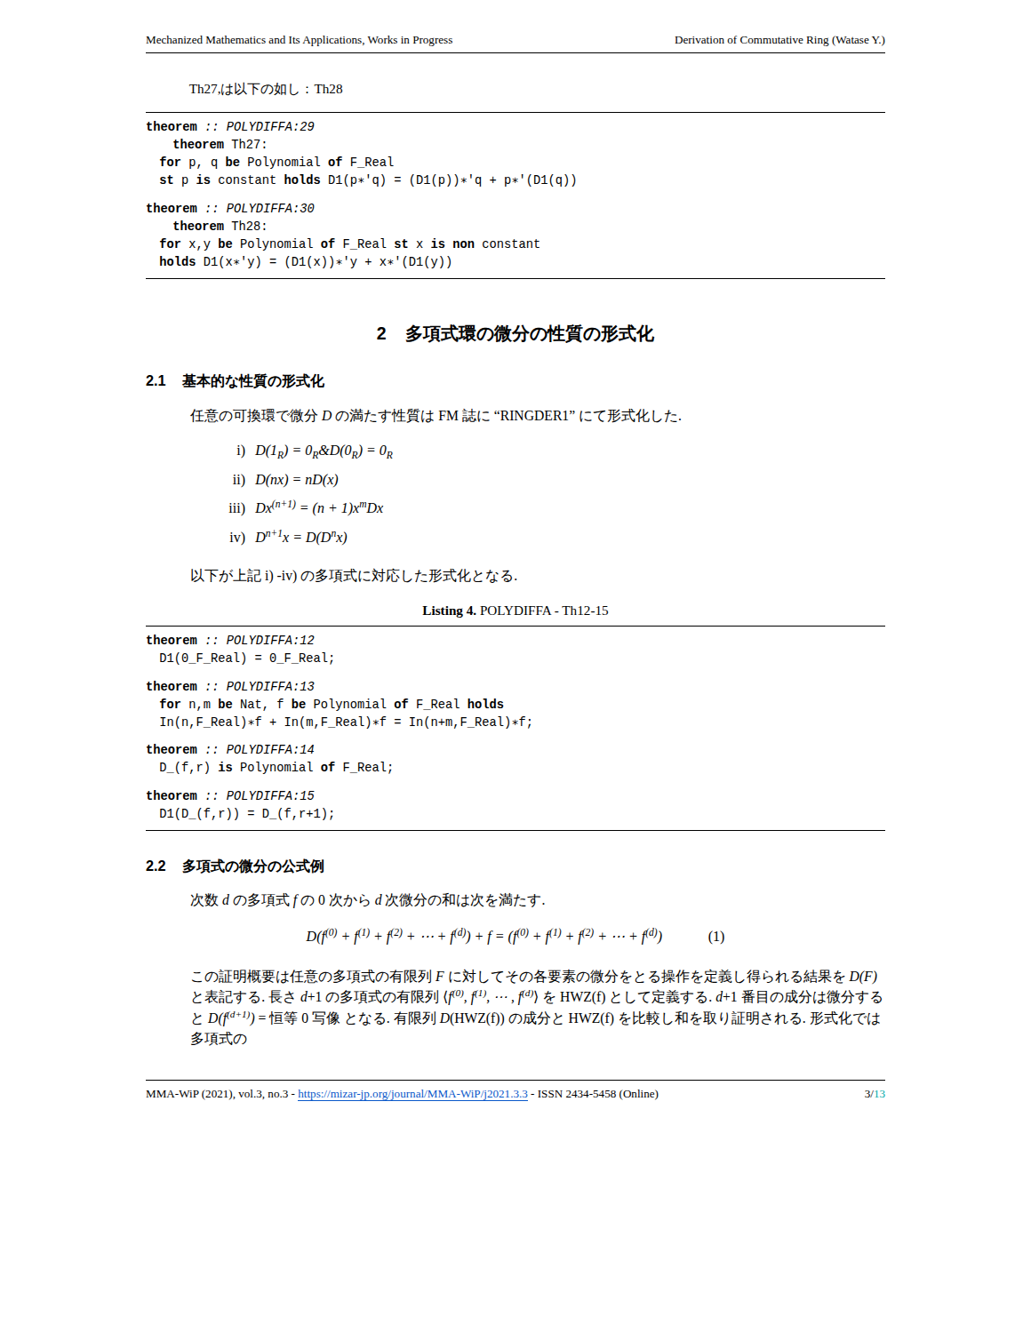Mechanized Mathematics and Its Applications, Works in Progress
Derivation of Commutative Ring (Watase Y.)
Th27,は以下の如し：Th28
theorem :: POLYDIFFA:29
theorem Th27:
for p, q be Polynomial of F_Real
st p is constant holds D1(p∗'q) = (D1(p))∗'q + p∗'(D1(q))
theorem :: POLYDIFFA:30
theorem Th28:
for x,y be Polynomial of F_Real st x is non constant
holds D1(x∗'y) = (D1(x))∗'y + x∗'(D1(y))
2多項式環の微分の性質の形式化
2.1基本的な性質の形式化
任意の可換環で微分 D の満たす性質は FM 誌に “RINGDER1” にて形式化した.
i) D(1R) = 0R&D(0R) = 0R
ii) D(nx) = nD(x)
iii) Dx(n+1) = (n + 1)xmDx
iv) Dn+1x = D(Dnx)
以下が上記 i) -iv) の多項式に対応した形式化となる.
Listing 4. POLYDIFFA - Th12-15
theorem :: POLYDIFFA:12
D1(0_F_Real) = 0_F_Real;
theorem :: POLYDIFFA:13
for n,m be Nat, f be Polynomial of F_Real holds
In(n,F_Real)∗f + In(m,F_Real)∗f = In(n+m,F_Real)∗f;
theorem :: POLYDIFFA:14
D_(f,r) is Polynomial of F_Real;
theorem :: POLYDIFFA:15
D1(D_(f,r)) = D_(f,r+1);
2.2多項式の微分の公式例
次数 d の多項式 f の 0 次から d 次微分の和は次を満たす.
D(f(0) + f(1) + f(2) + ⋯ + f(d)) + f = (f(0) + f(1) + f(2) + ⋯ + f(d))
(1)
この証明概要は任意の多項式の有限列 F に対してその各要素の微分をとる操作を定義し得られる結果を D(F) と表記する. 長さ d+1 の多項式の有限列 ⟨f(0), f(1), ⋯ , f(d)⟩ を HWZ(f) として定義する. d+1 番目の成分は微分すると D(f(d+1)) = 恒等 0 写像 となる. 有限列 D(HWZ(f)) の成分と HWZ(f) を比較し和を取り証明される. 形式化では多項式の
MMA-WiP (2021), vol.3, no.3 - https://mizar-jp.org/journal/MMA-WiP/j2021.3.3 - ISSN 2434-5458 (Online)
3/13